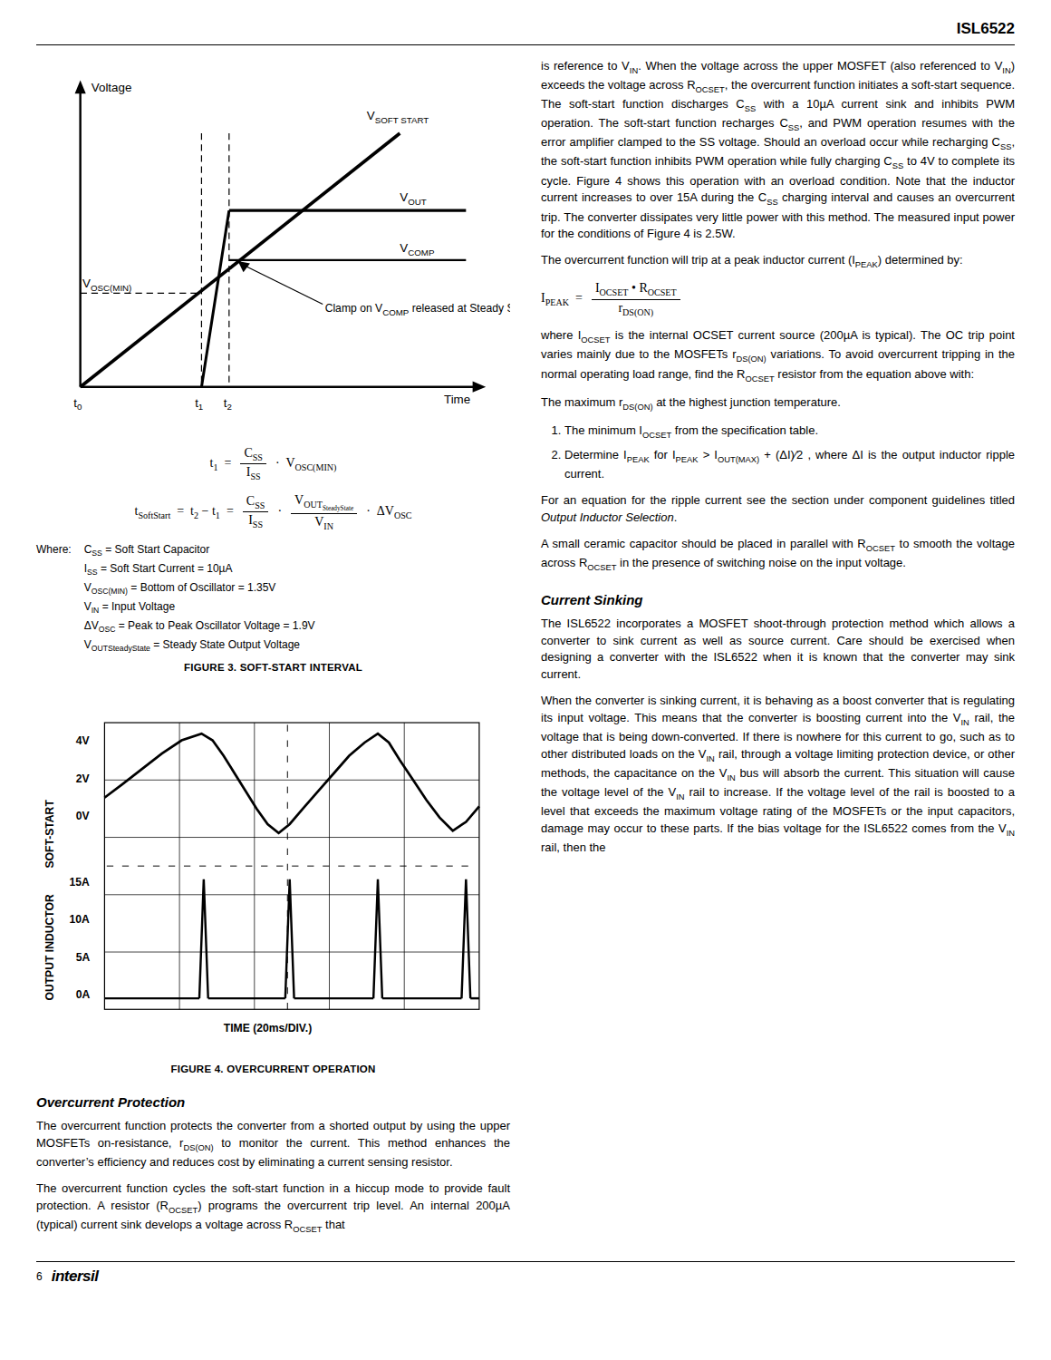ISL6522
Voltage Time VSOFT START VOUT VCOMP VOSC(MIN) Clamp on VCOMP released at Steady State t0 t1 t2
t1 = CSS ISS · VOSC(MIN)
tSoftStart = t2 − t1 = CSS ISS · VOUTSteadyState VIN · ΔVOSC
| Where: | C SS = Soft Start Capacitor |
| | I SS = Soft Start Current = 10µA |
| | V OSC(MIN) = Bottom of Oscillator = 1.35V |
| | V IN = Input Voltage |
| | ΔV OSC = Peak to Peak Oscillator Voltage = 1.9V |
| | V OUTSteadyState = Steady State Output Voltage |
FIGURE 3. SOFT-START INTERVAL
SOFT-START OUTPUT INDUCTOR 4V 2V 0V 15A 10A 5A 0A TIME (20ms/DIV.)
FIGURE 4. OVERCURRENT OPERATION
Overcurrent Protection
The overcurrent function protects the converter from a shorted output by using the upper MOSFETs on-resistance, rDS(ON) to monitor the current. This method enhances the converter’s efficiency and reduces cost by eliminating a current sensing resistor.
The overcurrent function cycles the soft-start function in a hiccup mode to provide fault protection. A resistor (ROCSET) programs the overcurrent trip level. An internal 200µA (typical) current sink develops a voltage across ROCSET that
is reference to VIN. When the voltage across the upper MOSFET (also referenced to VIN) exceeds the voltage across ROCSET, the overcurrent function initiates a soft-start sequence. The soft-start function discharges CSS with a 10µA current sink and inhibits PWM operation. The soft-start function recharges CSS, and PWM operation resumes with the error amplifier clamped to the SS voltage. Should an overload occur while recharging CSS, the soft-start function inhibits PWM operation while fully charging CSS to 4V to complete its cycle. Figure 4 shows this operation with an overload condition. Note that the inductor current increases to over 15A during the CSS charging interval and causes an overcurrent trip. The converter dissipates very little power with this method. The measured input power for the conditions of Figure 4 is 2.5W.
The overcurrent function will trip at a peak inductor current (IPEAK) determined by:
IPEAK = IOCSET • ROCSET rDS(ON)
where IOCSET is the internal OCSET current source (200µA is typical). The OC trip point varies mainly due to the MOSFETs rDS(ON) variations. To avoid overcurrent tripping in the normal operating load range, find the ROCSET resistor from the equation above with:
The maximum rDS(ON) at the highest junction temperature.
The minimum IOCSET from the specification table.
Determine IPEAK for IPEAK > IOUT(MAX) + (ΔI)⁄2 , where ΔI is the output inductor ripple current.
For an equation for the ripple current see the section under component guidelines titled Output Inductor Selection.
A small ceramic capacitor should be placed in parallel with ROCSET to smooth the voltage across ROCSET in the presence of switching noise on the input voltage.
Current Sinking
The ISL6522 incorporates a MOSFET shoot-through protection method which allows a converter to sink current as well as source current. Care should be exercised when designing a converter with the ISL6522 when it is known that the converter may sink current.
When the converter is sinking current, it is behaving as a boost converter that is regulating its input voltage. This means that the converter is boosting current into the VIN rail, the voltage that is being down-converted. If there is nowhere for this current to go, such as to other distributed loads on the VIN rail, through a voltage limiting protection device, or other methods, the capacitance on the VIN bus will absorb the current. This situation will cause the voltage level of the VIN rail to increase. If the voltage level of the rail is boosted to a level that exceeds the maximum voltage rating of the MOSFETs or the input capacitors, damage may occur to these parts. If the bias voltage for the ISL6522 comes from the VIN rail, then the
6 intersil